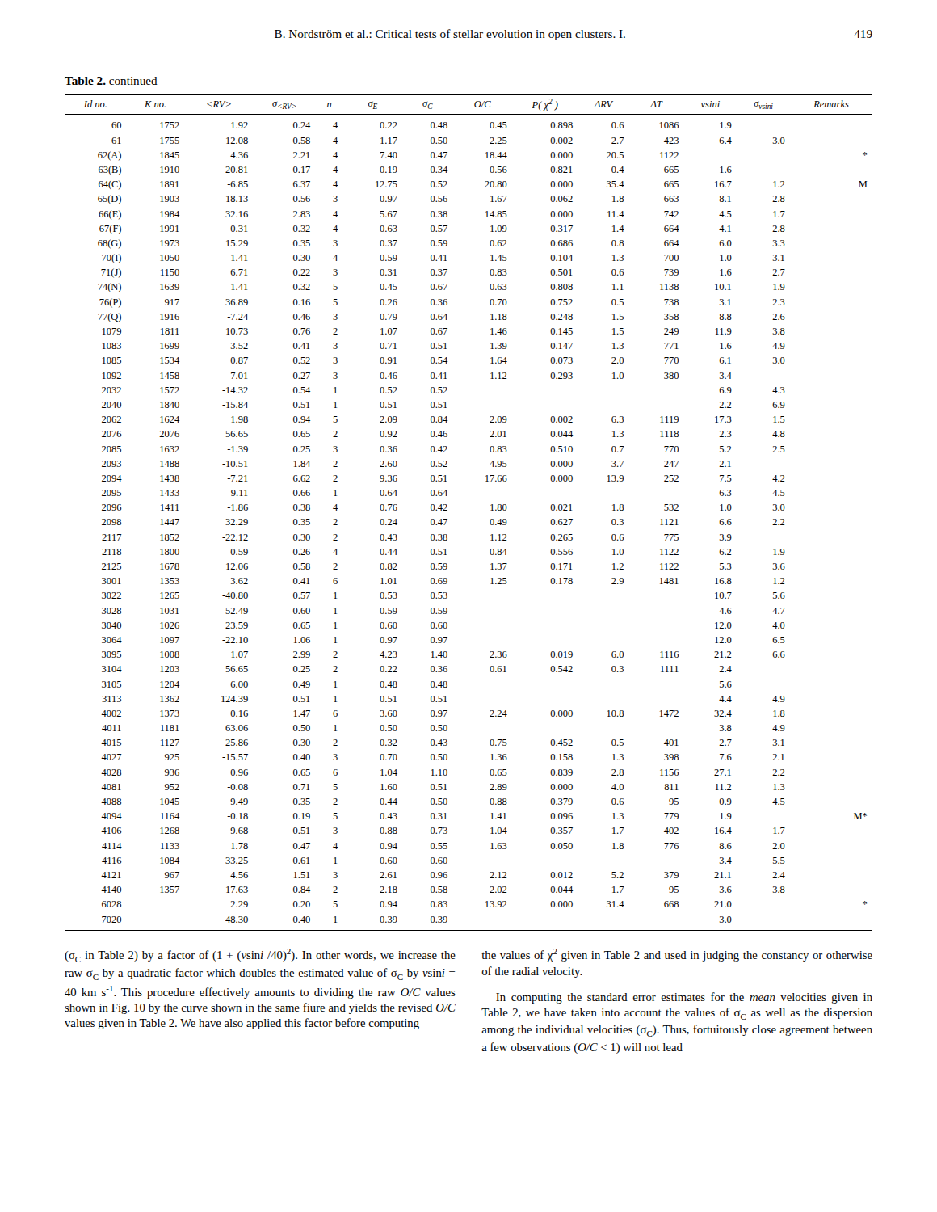B. Nordström et al.: Critical tests of stellar evolution in open clusters. I.
419
Table 2. continued
| Id no. | K no. | < RV > | σ < RV > | n | σ E | σ C | O/C | P ( χ 2 ) | Δ RV | Δ T | v sin i | σ v sin i | Remarks |
| --- | --- | --- | --- | --- | --- | --- | --- | --- | --- | --- | --- | --- | --- |
| 60 | 1752 | 1.92 | 0.24 | 4 | 0.22 | 0.48 | 0.45 | 0.898 | 0.6 | 1086 | 1.9 | | |
| 61 | 1755 | 12.08 | 0.58 | 4 | 1.17 | 0.50 | 2.25 | 0.002 | 2.7 | 423 | 6.4 | 3.0 | |
| 62(A) | 1845 | 4.36 | 2.21 | 4 | 7.40 | 0.47 | 18.44 | 0.000 | 20.5 | 1122 | | | * |
| 63(B) | 1910 | -20.81 | 0.17 | 4 | 0.19 | 0.34 | 0.56 | 0.821 | 0.4 | 665 | 1.6 | | |
| 64(C) | 1891 | -6.85 | 6.37 | 4 | 12.75 | 0.52 | 20.80 | 0.000 | 35.4 | 665 | 16.7 | 1.2 | M |
| 65(D) | 1903 | 18.13 | 0.56 | 3 | 0.97 | 0.56 | 1.67 | 0.062 | 1.8 | 663 | 8.1 | 2.8 | |
| 66(E) | 1984 | 32.16 | 2.83 | 4 | 5.67 | 0.38 | 14.85 | 0.000 | 11.4 | 742 | 4.5 | 1.7 | |
| 67(F) | 1991 | -0.31 | 0.32 | 4 | 0.63 | 0.57 | 1.09 | 0.317 | 1.4 | 664 | 4.1 | 2.8 | |
| 68(G) | 1973 | 15.29 | 0.35 | 3 | 0.37 | 0.59 | 0.62 | 0.686 | 0.8 | 664 | 6.0 | 3.3 | |
| 70(I) | 1050 | 1.41 | 0.30 | 4 | 0.59 | 0.41 | 1.45 | 0.104 | 1.3 | 700 | 1.0 | 3.1 | |
| 71(J) | 1150 | 6.71 | 0.22 | 3 | 0.31 | 0.37 | 0.83 | 0.501 | 0.6 | 739 | 1.6 | 2.7 | |
| 74(N) | 1639 | 1.41 | 0.32 | 5 | 0.45 | 0.67 | 0.63 | 0.808 | 1.1 | 1138 | 10.1 | 1.9 | |
| 76(P) | 917 | 36.89 | 0.16 | 5 | 0.26 | 0.36 | 0.70 | 0.752 | 0.5 | 738 | 3.1 | 2.3 | |
| 77(Q) | 1916 | -7.24 | 0.46 | 3 | 0.79 | 0.64 | 1.18 | 0.248 | 1.5 | 358 | 8.8 | 2.6 | |
| 1079 | 1811 | 10.73 | 0.76 | 2 | 1.07 | 0.67 | 1.46 | 0.145 | 1.5 | 249 | 11.9 | 3.8 | |
| 1083 | 1699 | 3.52 | 0.41 | 3 | 0.71 | 0.51 | 1.39 | 0.147 | 1.3 | 771 | 1.6 | 4.9 | |
| 1085 | 1534 | 0.87 | 0.52 | 3 | 0.91 | 0.54 | 1.64 | 0.073 | 2.0 | 770 | 6.1 | 3.0 | |
| 1092 | 1458 | 7.01 | 0.27 | 3 | 0.46 | 0.41 | 1.12 | 0.293 | 1.0 | 380 | 3.4 | | |
| 2032 | 1572 | -14.32 | 0.54 | 1 | 0.52 | 0.52 | | | | | 6.9 | 4.3 | |
| 2040 | 1840 | -15.84 | 0.51 | 1 | 0.51 | 0.51 | | | | | 2.2 | 6.9 | |
| 2062 | 1624 | 1.98 | 0.94 | 5 | 2.09 | 0.84 | 2.09 | 0.002 | 6.3 | 1119 | 17.3 | 1.5 | |
| 2076 | 2076 | 56.65 | 0.65 | 2 | 0.92 | 0.46 | 2.01 | 0.044 | 1.3 | 1118 | 2.3 | 4.8 | |
| 2085 | 1632 | -1.39 | 0.25 | 3 | 0.36 | 0.42 | 0.83 | 0.510 | 0.7 | 770 | 5.2 | 2.5 | |
| 2093 | 1488 | -10.51 | 1.84 | 2 | 2.60 | 0.52 | 4.95 | 0.000 | 3.7 | 247 | 2.1 | | |
| 2094 | 1438 | -7.21 | 6.62 | 2 | 9.36 | 0.51 | 17.66 | 0.000 | 13.9 | 252 | 7.5 | 4.2 | |
| 2095 | 1433 | 9.11 | 0.66 | 1 | 0.64 | 0.64 | | | | | 6.3 | 4.5 | |
| 2096 | 1411 | -1.86 | 0.38 | 4 | 0.76 | 0.42 | 1.80 | 0.021 | 1.8 | 532 | 1.0 | 3.0 | |
| 2098 | 1447 | 32.29 | 0.35 | 2 | 0.24 | 0.47 | 0.49 | 0.627 | 0.3 | 1121 | 6.6 | 2.2 | |
| 2117 | 1852 | -22.12 | 0.30 | 2 | 0.43 | 0.38 | 1.12 | 0.265 | 0.6 | 775 | 3.9 | | |
| 2118 | 1800 | 0.59 | 0.26 | 4 | 0.44 | 0.51 | 0.84 | 0.556 | 1.0 | 1122 | 6.2 | 1.9 | |
| 2125 | 1678 | 12.06 | 0.58 | 2 | 0.82 | 0.59 | 1.37 | 0.171 | 1.2 | 1122 | 5.3 | 3.6 | |
| 3001 | 1353 | 3.62 | 0.41 | 6 | 1.01 | 0.69 | 1.25 | 0.178 | 2.9 | 1481 | 16.8 | 1.2 | |
| 3022 | 1265 | -40.80 | 0.57 | 1 | 0.53 | 0.53 | | | | | 10.7 | 5.6 | |
| 3028 | 1031 | 52.49 | 0.60 | 1 | 0.59 | 0.59 | | | | | 4.6 | 4.7 | |
| 3040 | 1026 | 23.59 | 0.65 | 1 | 0.60 | 0.60 | | | | | 12.0 | 4.0 | |
| 3064 | 1097 | -22.10 | 1.06 | 1 | 0.97 | 0.97 | | | | | 12.0 | 6.5 | |
| 3095 | 1008 | 1.07 | 2.99 | 2 | 4.23 | 1.40 | 2.36 | 0.019 | 6.0 | 1116 | 21.2 | 6.6 | |
| 3104 | 1203 | 56.65 | 0.25 | 2 | 0.22 | 0.36 | 0.61 | 0.542 | 0.3 | 1111 | 2.4 | | |
| 3105 | 1204 | 6.00 | 0.49 | 1 | 0.48 | 0.48 | | | | | 5.6 | | |
| 3113 | 1362 | 124.39 | 0.51 | 1 | 0.51 | 0.51 | | | | | 4.4 | 4.9 | |
| 4002 | 1373 | 0.16 | 1.47 | 6 | 3.60 | 0.97 | 2.24 | 0.000 | 10.8 | 1472 | 32.4 | 1.8 | |
| 4011 | 1181 | 63.06 | 0.50 | 1 | 0.50 | 0.50 | | | | | 3.8 | 4.9 | |
| 4015 | 1127 | 25.86 | 0.30 | 2 | 0.32 | 0.43 | 0.75 | 0.452 | 0.5 | 401 | 2.7 | 3.1 | |
| 4027 | 925 | -15.57 | 0.40 | 3 | 0.70 | 0.50 | 1.36 | 0.158 | 1.3 | 398 | 7.6 | 2.1 | |
| 4028 | 936 | 0.96 | 0.65 | 6 | 1.04 | 1.10 | 0.65 | 0.839 | 2.8 | 1156 | 27.1 | 2.2 | |
| 4081 | 952 | -0.08 | 0.71 | 5 | 1.60 | 0.51 | 2.89 | 0.000 | 4.0 | 811 | 11.2 | 1.3 | |
| 4088 | 1045 | 9.49 | 0.35 | 2 | 0.44 | 0.50 | 0.88 | 0.379 | 0.6 | 95 | 0.9 | 4.5 | |
| 4094 | 1164 | -0.18 | 0.19 | 5 | 0.43 | 0.31 | 1.41 | 0.096 | 1.3 | 779 | 1.9 | | M* |
| 4106 | 1268 | -9.68 | 0.51 | 3 | 0.88 | 0.73 | 1.04 | 0.357 | 1.7 | 402 | 16.4 | 1.7 | |
| 4114 | 1133 | 1.78 | 0.47 | 4 | 0.94 | 0.55 | 1.63 | 0.050 | 1.8 | 776 | 8.6 | 2.0 | |
| 4116 | 1084 | 33.25 | 0.61 | 1 | 0.60 | 0.60 | | | | | 3.4 | 5.5 | |
| 4121 | 967 | 4.56 | 1.51 | 3 | 2.61 | 0.96 | 2.12 | 0.012 | 5.2 | 379 | 21.1 | 2.4 | |
| 4140 | 1357 | 17.63 | 0.84 | 2 | 2.18 | 0.58 | 2.02 | 0.044 | 1.7 | 95 | 3.6 | 3.8 | |
| 6028 | | 2.29 | 0.20 | 5 | 0.94 | 0.83 | 13.92 | 0.000 | 31.4 | 668 | 21.0 | | * |
| 7020 | | 48.30 | 0.40 | 1 | 0.39 | 0.39 | | | | | 3.0 | | |
(σC in Table 2) by a factor of (1 + (vsini /40)2). In other words, we increase the raw σC by a quadratic factor which doubles the estimated value of σC by vsini = 40 km s-1. This procedure effectively amounts to dividing the raw O/C values shown in Fig. 10 by the curve shown in the same fiure and yields the revised O/C values given in Table 2. We have also applied this factor before computing
the values of χ2 given in Table 2 and used in judging the constancy or otherwise of the radial velocity.
In computing the standard error estimates for the mean velocities given in Table 2, we have taken into account the values of σC as well as the dispersion among the individual velocities (σC). Thus, fortuitously close agreement between a few observations (O/C < 1) will not lead